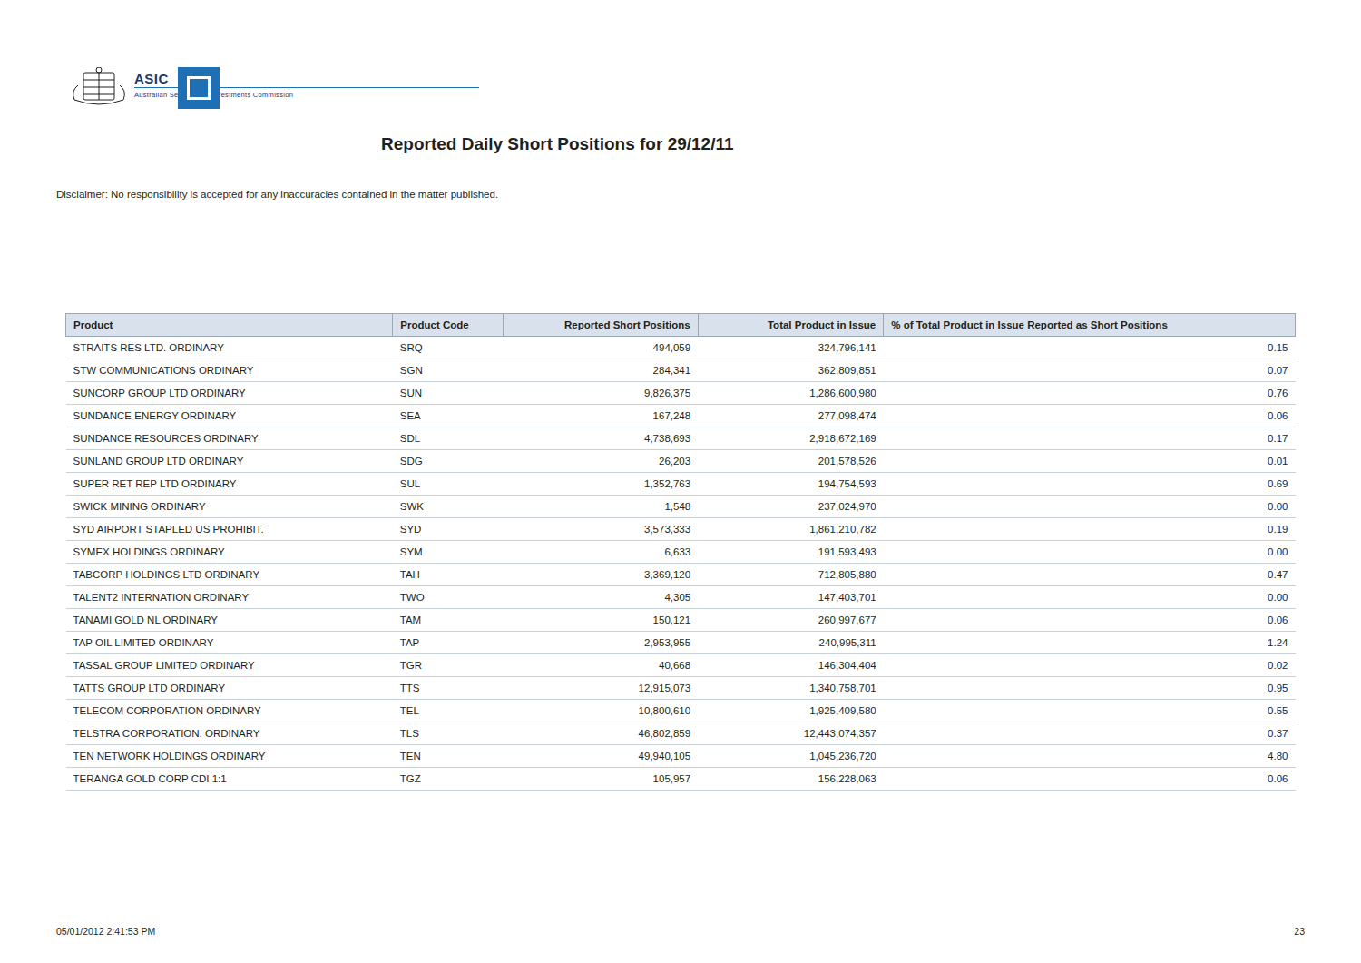ASIC
Australian Securities & Investments Commission
Reported Daily Short Positions for 29/12/11
Disclaimer: No responsibility is accepted for any inaccuracies contained in the matter published.
| Product | Product Code | Reported Short Positions | Total Product in Issue | % of Total Product in Issue Reported as Short Positions |
| --- | --- | --- | --- | --- |
| STRAITS RES LTD. ORDINARY | SRQ | 494,059 | 324,796,141 | 0.15 |
| STW COMMUNICATIONS ORDINARY | SGN | 284,341 | 362,809,851 | 0.07 |
| SUNCORP GROUP LTD ORDINARY | SUN | 9,826,375 | 1,286,600,980 | 0.76 |
| SUNDANCE ENERGY ORDINARY | SEA | 167,248 | 277,098,474 | 0.06 |
| SUNDANCE RESOURCES ORDINARY | SDL | 4,738,693 | 2,918,672,169 | 0.17 |
| SUNLAND GROUP LTD ORDINARY | SDG | 26,203 | 201,578,526 | 0.01 |
| SUPER RET REP LTD ORDINARY | SUL | 1,352,763 | 194,754,593 | 0.69 |
| SWICK MINING ORDINARY | SWK | 1,548 | 237,024,970 | 0.00 |
| SYD AIRPORT STAPLED US PROHIBIT. | SYD | 3,573,333 | 1,861,210,782 | 0.19 |
| SYMEX HOLDINGS ORDINARY | SYM | 6,633 | 191,593,493 | 0.00 |
| TABCORP HOLDINGS LTD ORDINARY | TAH | 3,369,120 | 712,805,880 | 0.47 |
| TALENT2 INTERNATION ORDINARY | TWO | 4,305 | 147,403,701 | 0.00 |
| TANAMI GOLD NL ORDINARY | TAM | 150,121 | 260,997,677 | 0.06 |
| TAP OIL LIMITED ORDINARY | TAP | 2,953,955 | 240,995,311 | 1.24 |
| TASSAL GROUP LIMITED ORDINARY | TGR | 40,668 | 146,304,404 | 0.02 |
| TATTS GROUP LTD ORDINARY | TTS | 12,915,073 | 1,340,758,701 | 0.95 |
| TELECOM CORPORATION ORDINARY | TEL | 10,800,610 | 1,925,409,580 | 0.55 |
| TELSTRA CORPORATION. ORDINARY | TLS | 46,802,859 | 12,443,074,357 | 0.37 |
| TEN NETWORK HOLDINGS ORDINARY | TEN | 49,940,105 | 1,045,236,720 | 4.80 |
| TERANGA GOLD CORP CDI 1:1 | TGZ | 105,957 | 156,228,063 | 0.06 |
05/01/2012 2:41:53 PM
23